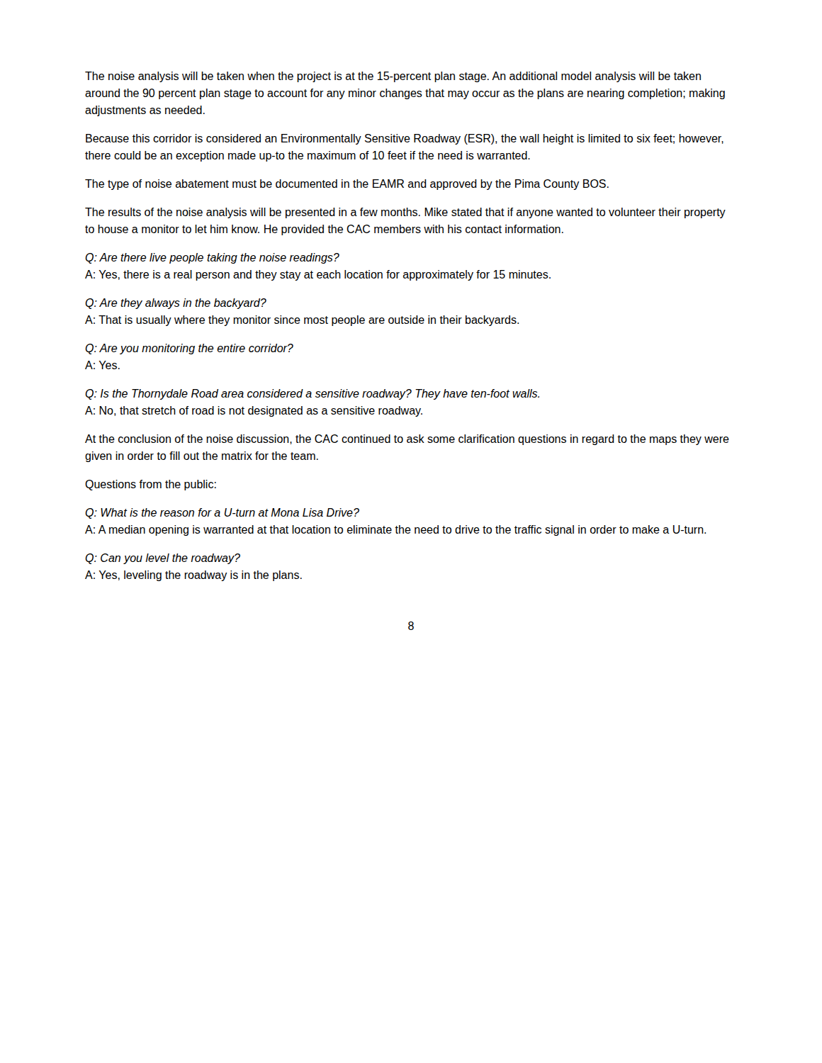The noise analysis will be taken when the project is at the 15-percent plan stage. An additional model analysis will be taken around the 90 percent plan stage to account for any minor changes that may occur as the plans are nearing completion; making adjustments as needed.
Because this corridor is considered an Environmentally Sensitive Roadway (ESR), the wall height is limited to six feet; however, there could be an exception made up-to the maximum of 10 feet if the need is warranted.
The type of noise abatement must be documented in the EAMR and approved by the Pima County BOS.
The results of the noise analysis will be presented in a few months. Mike stated that if anyone wanted to volunteer their property to house a monitor to let him know. He provided the CAC members with his contact information.
Q: Are there live people taking the noise readings?
A: Yes, there is a real person and they stay at each location for approximately for 15 minutes.
Q: Are they always in the backyard?
A: That is usually where they monitor since most people are outside in their backyards.
Q: Are you monitoring the entire corridor?
A: Yes.
Q: Is the Thornydale Road area considered a sensitive roadway? They have ten-foot walls.
A: No, that stretch of road is not designated as a sensitive roadway.
At the conclusion of the noise discussion, the CAC continued to ask some clarification questions in regard to the maps they were given in order to fill out the matrix for the team.
Questions from the public:
Q: What is the reason for a U-turn at Mona Lisa Drive?
A: A median opening is warranted at that location to eliminate the need to drive to the traffic signal in order to make a U-turn.
Q: Can you level the roadway?
A: Yes, leveling the roadway is in the plans.
8